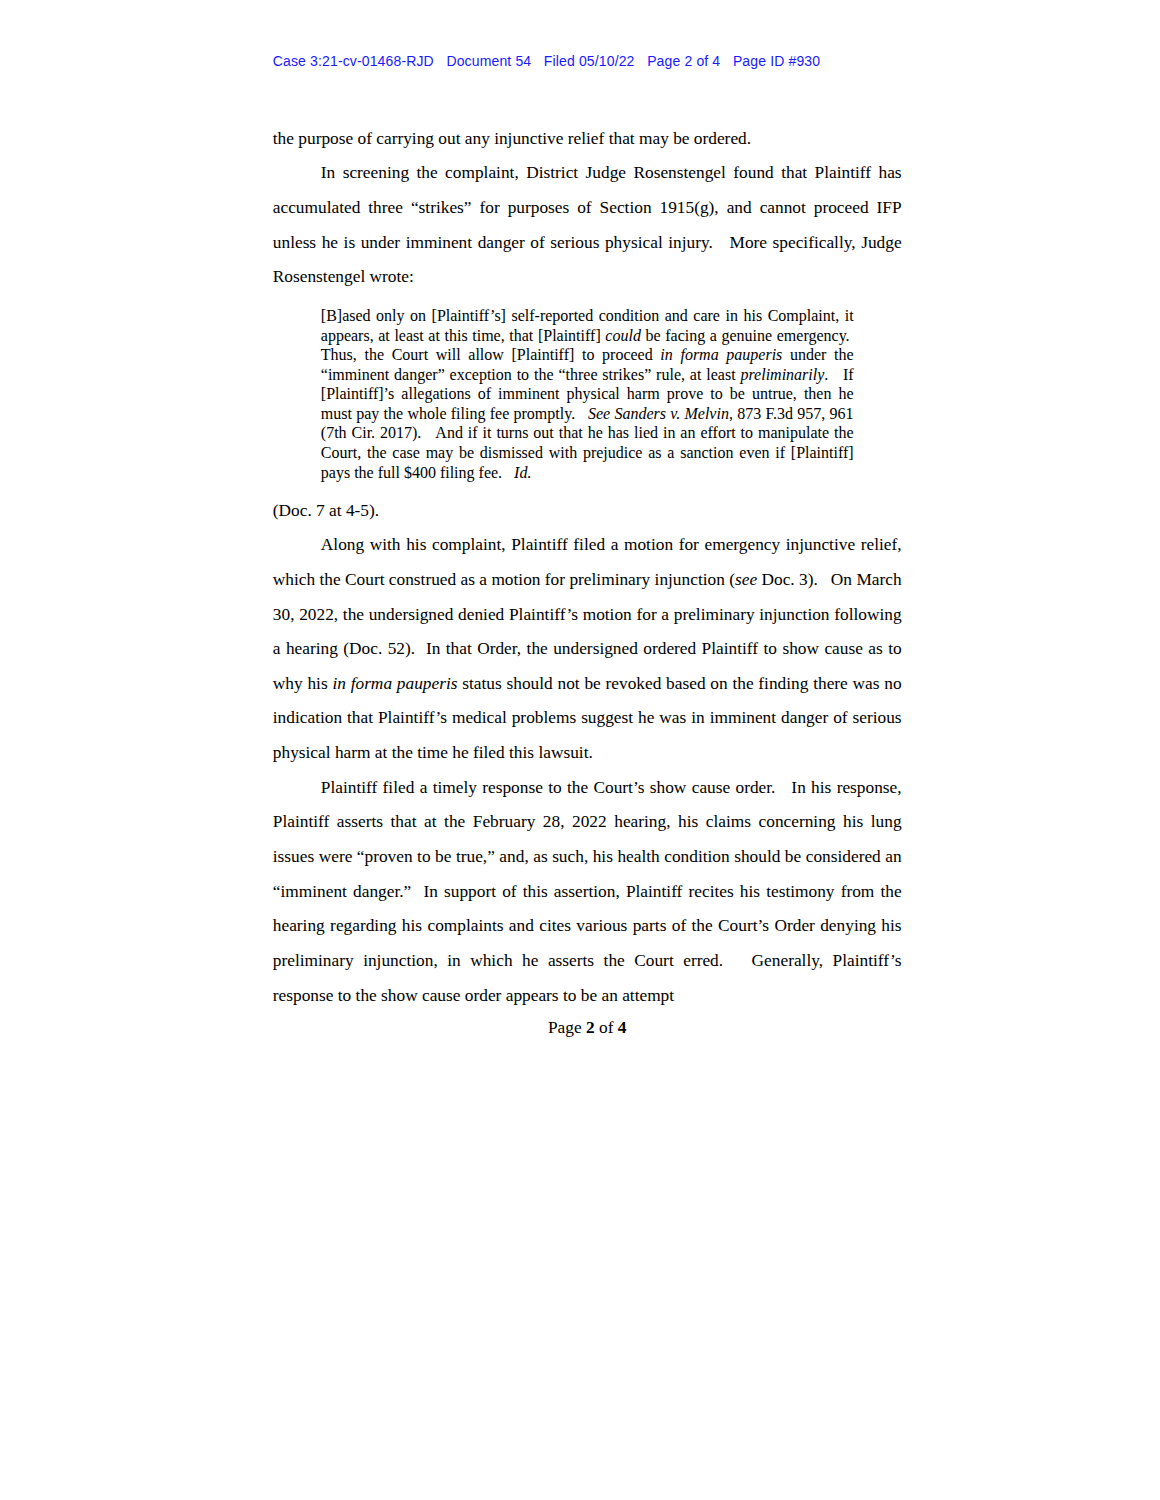Case 3:21-cv-01468-RJD Document 54 Filed 05/10/22 Page 2 of 4 Page ID #930
the purpose of carrying out any injunctive relief that may be ordered.
In screening the complaint, District Judge Rosenstengel found that Plaintiff has accumulated three “strikes” for purposes of Section 1915(g), and cannot proceed IFP unless he is under imminent danger of serious physical injury. More specifically, Judge Rosenstengel wrote:
[B]ased only on [Plaintiff’s] self-reported condition and care in his Complaint, it appears, at least at this time, that [Plaintiff] could be facing a genuine emergency. Thus, the Court will allow [Plaintiff] to proceed in forma pauperis under the “imminent danger” exception to the “three strikes” rule, at least preliminarily. If [Plaintiff]’s allegations of imminent physical harm prove to be untrue, then he must pay the whole filing fee promptly. See Sanders v. Melvin, 873 F.3d 957, 961 (7th Cir. 2017). And if it turns out that he has lied in an effort to manipulate the Court, the case may be dismissed with prejudice as a sanction even if [Plaintiff] pays the full $400 filing fee. Id.
(Doc. 7 at 4-5).
Along with his complaint, Plaintiff filed a motion for emergency injunctive relief, which the Court construed as a motion for preliminary injunction (see Doc. 3). On March 30, 2022, the undersigned denied Plaintiff’s motion for a preliminary injunction following a hearing (Doc. 52). In that Order, the undersigned ordered Plaintiff to show cause as to why his in forma pauperis status should not be revoked based on the finding there was no indication that Plaintiff’s medical problems suggest he was in imminent danger of serious physical harm at the time he filed this lawsuit.
Plaintiff filed a timely response to the Court’s show cause order. In his response, Plaintiff asserts that at the February 28, 2022 hearing, his claims concerning his lung issues were “proven to be true,” and, as such, his health condition should be considered an “imminent danger.” In support of this assertion, Plaintiff recites his testimony from the hearing regarding his complaints and cites various parts of the Court’s Order denying his preliminary injunction, in which he asserts the Court erred. Generally, Plaintiff’s response to the show cause order appears to be an attempt
Page 2 of 4